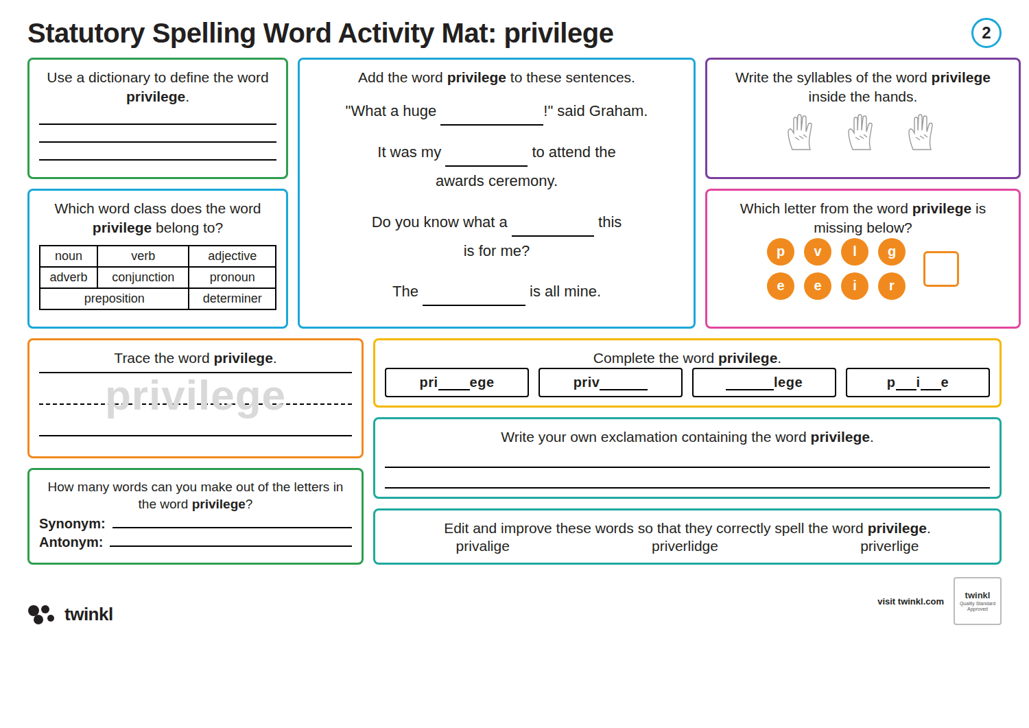Statutory Spelling Word Activity Mat: privilege
2
Use a dictionary to define the word privilege.
Add the word privilege to these sentences.
"What a huge !" said Graham.
It was my to attend the
awards ceremony.
Do you know what a this
is for me?
The is all mine.
Write the syllables of the word privilege inside the hands.
Which word class does the word privilege belong to?
| noun | verb | adjective |
| adverb | conjunction | pronoun |
| preposition | determiner |
Which letter from the word privilege is missing below?
p
v
l
g
e
e
i
r
Trace the word privilege.
privilege
How many words can you make out of the letters in the word privilege?
Synonym:
Antonym:
Complete the word privilege.
pri ege
priv
lege
p i e
Write your own exclamation containing the word privilege.
Edit and improve these words so that they correctly spell the word privilege.
privalige priverlidge priverlige
twinkl
visit twinkl.com
twinkl Quality Standard
Approved